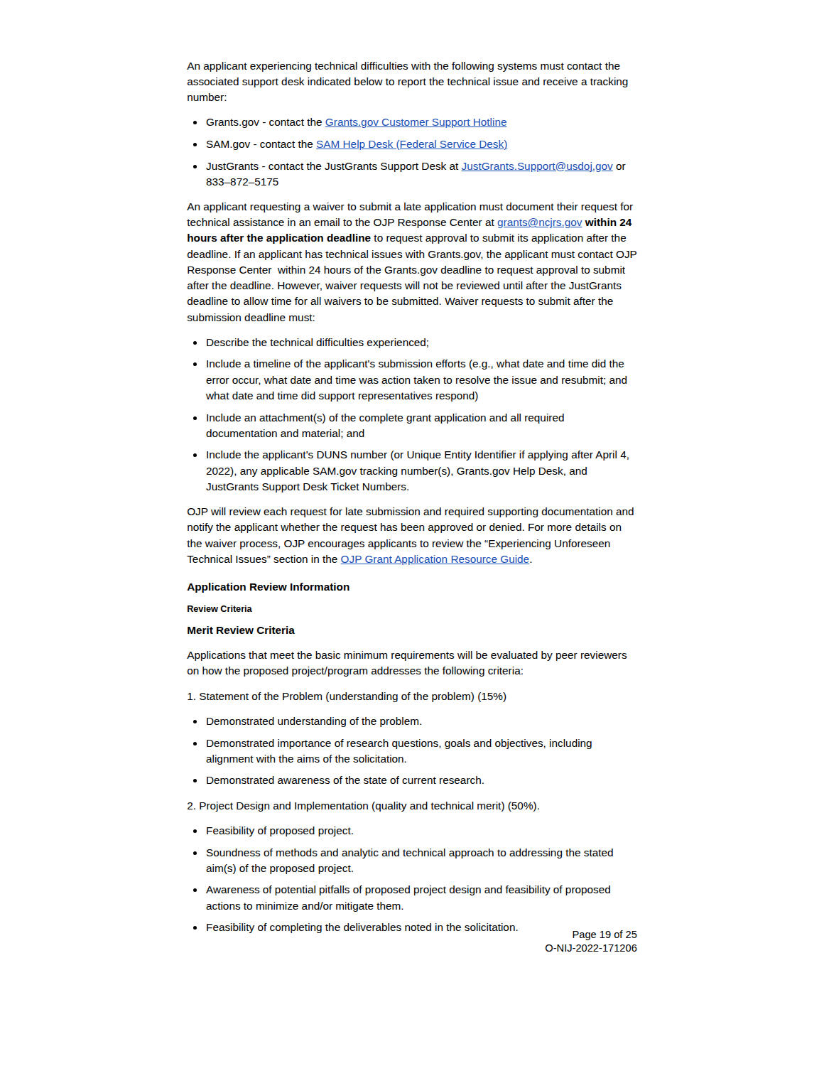An applicant experiencing technical difficulties with the following systems must contact the associated support desk indicated below to report the technical issue and receive a tracking number:
Grants.gov - contact the Grants.gov Customer Support Hotline
SAM.gov - contact the SAM Help Desk (Federal Service Desk)
JustGrants - contact the JustGrants Support Desk at JustGrants.Support@usdoj.gov or 833–872–5175
An applicant requesting a waiver to submit a late application must document their request for technical assistance in an email to the OJP Response Center at grants@ncjrs.gov within 24 hours after the application deadline to request approval to submit its application after the deadline. If an applicant has technical issues with Grants.gov, the applicant must contact OJP Response Center within 24 hours of the Grants.gov deadline to request approval to submit after the deadline. However, waiver requests will not be reviewed until after the JustGrants deadline to allow time for all waivers to be submitted. Waiver requests to submit after the submission deadline must:
Describe the technical difficulties experienced;
Include a timeline of the applicant's submission efforts (e.g., what date and time did the error occur, what date and time was action taken to resolve the issue and resubmit; and what date and time did support representatives respond)
Include an attachment(s) of the complete grant application and all required documentation and material; and
Include the applicant's DUNS number (or Unique Entity Identifier if applying after April 4, 2022), any applicable SAM.gov tracking number(s), Grants.gov Help Desk, and JustGrants Support Desk Ticket Numbers.
OJP will review each request for late submission and required supporting documentation and notify the applicant whether the request has been approved or denied. For more details on the waiver process, OJP encourages applicants to review the “Experiencing Unforeseen Technical Issues” section in the OJP Grant Application Resource Guide.
Application Review Information
Review Criteria
Merit Review Criteria
Applications that meet the basic minimum requirements will be evaluated by peer reviewers on how the proposed project/program addresses the following criteria:
1. Statement of the Problem (understanding of the problem) (15%)
Demonstrated understanding of the problem.
Demonstrated importance of research questions, goals and objectives, including alignment with the aims of the solicitation.
Demonstrated awareness of the state of current research.
2. Project Design and Implementation (quality and technical merit) (50%).
Feasibility of proposed project.
Soundness of methods and analytic and technical approach to addressing the stated aim(s) of the proposed project.
Awareness of potential pitfalls of proposed project design and feasibility of proposed actions to minimize and/or mitigate them.
Feasibility of completing the deliverables noted in the solicitation.
Page 19 of 25
O-NIJ-2022-171206